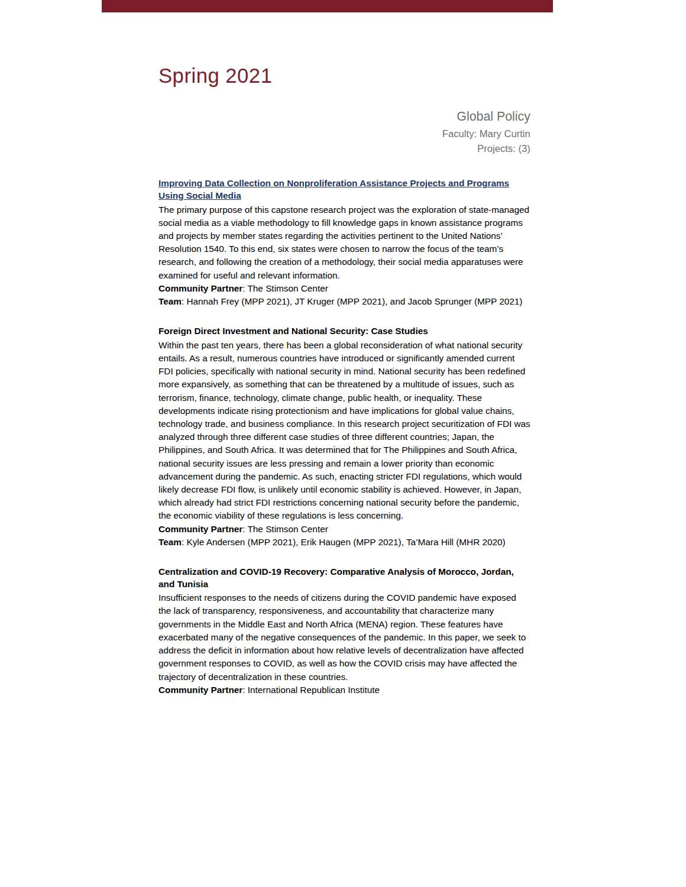Spring 2021
Global Policy
Faculty: Mary Curtin
Projects: (3)
Improving Data Collection on Nonproliferation Assistance Projects and Programs Using Social Media
The primary purpose of this capstone research project was the exploration of state-managed social media as a viable methodology to fill knowledge gaps in known assistance programs and projects by member states regarding the activities pertinent to the United Nations’ Resolution 1540. To this end, six states were chosen to narrow the focus of the team’s research, and following the creation of a methodology, their social media apparatuses were examined for useful and relevant information.
Community Partner: The Stimson Center
Team: Hannah Frey (MPP 2021), JT Kruger (MPP 2021), and Jacob Sprunger (MPP 2021)
Foreign Direct Investment and National Security: Case Studies
Within the past ten years, there has been a global reconsideration of what national security entails. As a result, numerous countries have introduced or significantly amended current FDI policies, specifically with national security in mind. National security has been redefined more expansively, as something that can be threatened by a multitude of issues, such as terrorism, finance, technology, climate change, public health, or inequality. These developments indicate rising protectionism and have implications for global value chains, technology trade, and business compliance. In this research project securitization of FDI was analyzed through three different case studies of three different countries; Japan, the Philippines, and South Africa. It was determined that for The Philippines and South Africa, national security issues are less pressing and remain a lower priority than economic advancement during the pandemic. As such, enacting stricter FDI regulations, which would likely decrease FDI flow, is unlikely until economic stability is achieved. However, in Japan, which already had strict FDI restrictions concerning national security before the pandemic, the economic viability of these regulations is less concerning.
Community Partner: The Stimson Center
Team: Kyle Andersen (MPP 2021), Erik Haugen (MPP 2021), Ta’Mara Hill (MHR 2020)
Centralization and COVID-19 Recovery: Comparative Analysis of Morocco, Jordan, and Tunisia
Insufficient responses to the needs of citizens during the COVID pandemic have exposed the lack of transparency, responsiveness, and accountability that characterize many governments in the Middle East and North Africa (MENA) region. These features have exacerbated many of the negative consequences of the pandemic. In this paper, we seek to address the deficit in information about how relative levels of decentralization have affected government responses to COVID, as well as how the COVID crisis may have affected the trajectory of decentralization in these countries.
Community Partner: International Republican Institute